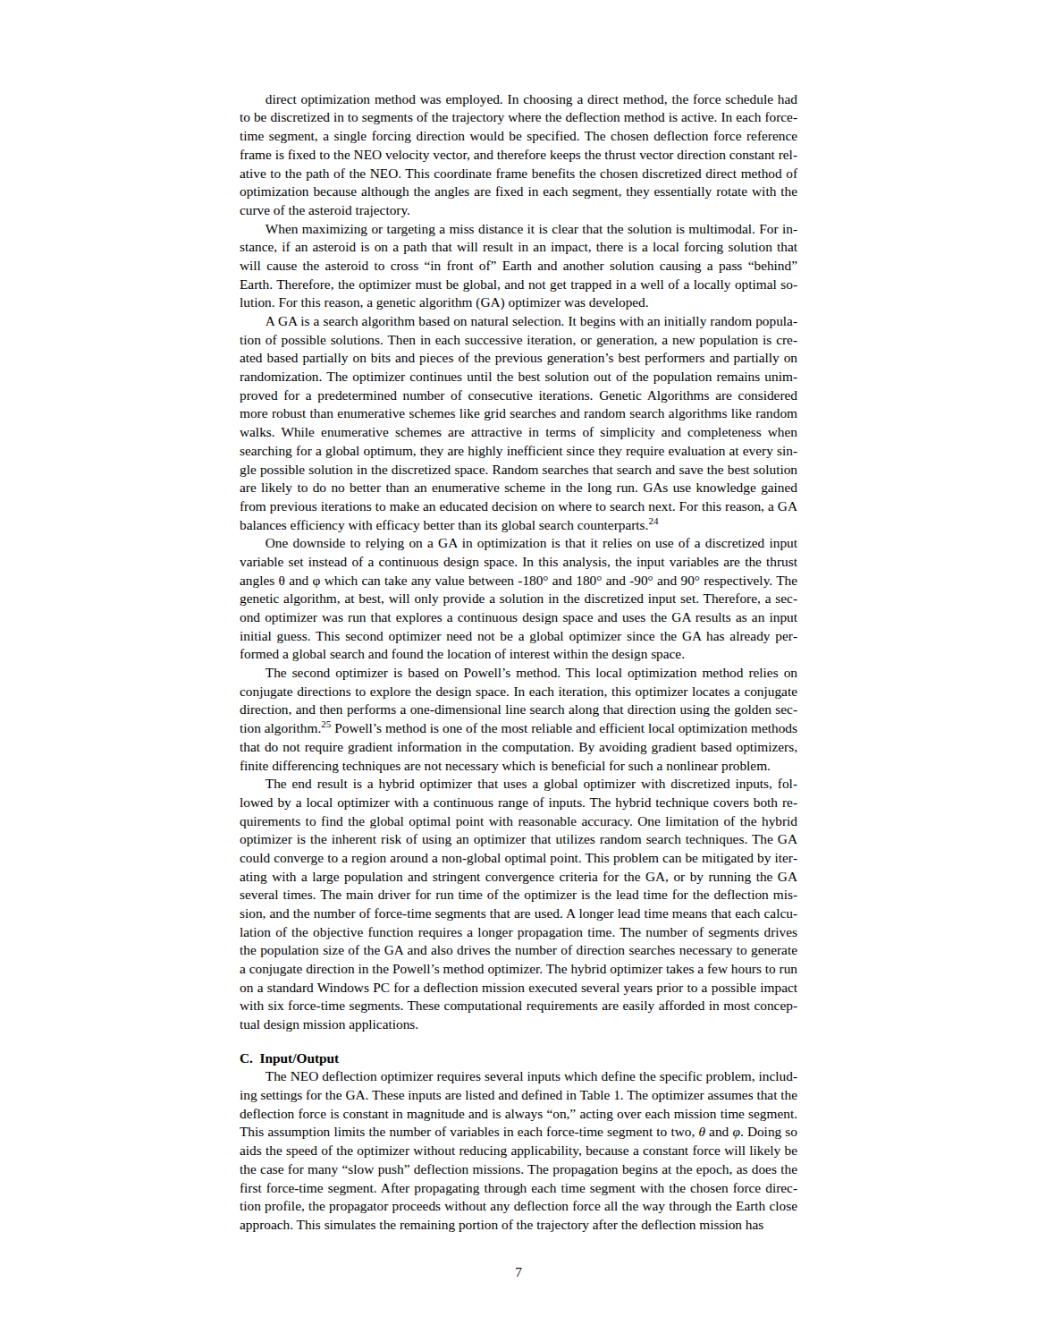direct optimization method was employed. In choosing a direct method, the force schedule had to be discretized in to segments of the trajectory where the deflection method is active. In each force-time segment, a single forcing direction would be specified. The chosen deflection force reference frame is fixed to the NEO velocity vector, and therefore keeps the thrust vector direction constant relative to the path of the NEO. This coordinate frame benefits the chosen discretized direct method of optimization because although the angles are fixed in each segment, they essentially rotate with the curve of the asteroid trajectory.
When maximizing or targeting a miss distance it is clear that the solution is multimodal. For instance, if an asteroid is on a path that will result in an impact, there is a local forcing solution that will cause the asteroid to cross “in front of” Earth and another solution causing a pass “behind” Earth. Therefore, the optimizer must be global, and not get trapped in a well of a locally optimal solution. For this reason, a genetic algorithm (GA) optimizer was developed.
A GA is a search algorithm based on natural selection. It begins with an initially random population of possible solutions. Then in each successive iteration, or generation, a new population is created based partially on bits and pieces of the previous generation’s best performers and partially on randomization. The optimizer continues until the best solution out of the population remains unimproved for a predetermined number of consecutive iterations. Genetic Algorithms are considered more robust than enumerative schemes like grid searches and random search algorithms like random walks. While enumerative schemes are attractive in terms of simplicity and completeness when searching for a global optimum, they are highly inefficient since they require evaluation at every single possible solution in the discretized space. Random searches that search and save the best solution are likely to do no better than an enumerative scheme in the long run. GAs use knowledge gained from previous iterations to make an educated decision on where to search next. For this reason, a GA balances efficiency with efficacy better than its global search counterparts.24
One downside to relying on a GA in optimization is that it relies on use of a discretized input variable set instead of a continuous design space. In this analysis, the input variables are the thrust angles θ and φ which can take any value between -180° and 180° and -90° and 90° respectively. The genetic algorithm, at best, will only provide a solution in the discretized input set. Therefore, a second optimizer was run that explores a continuous design space and uses the GA results as an input initial guess. This second optimizer need not be a global optimizer since the GA has already performed a global search and found the location of interest within the design space.
The second optimizer is based on Powell’s method. This local optimization method relies on conjugate directions to explore the design space. In each iteration, this optimizer locates a conjugate direction, and then performs a one-dimensional line search along that direction using the golden section algorithm.25 Powell’s method is one of the most reliable and efficient local optimization methods that do not require gradient information in the computation. By avoiding gradient based optimizers, finite differencing techniques are not necessary which is beneficial for such a nonlinear problem.
The end result is a hybrid optimizer that uses a global optimizer with discretized inputs, followed by a local optimizer with a continuous range of inputs. The hybrid technique covers both requirements to find the global optimal point with reasonable accuracy. One limitation of the hybrid optimizer is the inherent risk of using an optimizer that utilizes random search techniques. The GA could converge to a region around a non-global optimal point. This problem can be mitigated by iterating with a large population and stringent convergence criteria for the GA, or by running the GA several times. The main driver for run time of the optimizer is the lead time for the deflection mission, and the number of force-time segments that are used. A longer lead time means that each calculation of the objective function requires a longer propagation time. The number of segments drives the population size of the GA and also drives the number of direction searches necessary to generate a conjugate direction in the Powell’s method optimizer. The hybrid optimizer takes a few hours to run on a standard Windows PC for a deflection mission executed several years prior to a possible impact with six force-time segments. These computational requirements are easily afforded in most conceptual design mission applications.
C. Input/Output
The NEO deflection optimizer requires several inputs which define the specific problem, including settings for the GA. These inputs are listed and defined in Table 1. The optimizer assumes that the deflection force is constant in magnitude and is always “on,” acting over each mission time segment. This assumption limits the number of variables in each force-time segment to two, θ and φ. Doing so aids the speed of the optimizer without reducing applicability, because a constant force will likely be the case for many “slow push” deflection missions. The propagation begins at the epoch, as does the first force-time segment. After propagating through each time segment with the chosen force direction profile, the propagator proceeds without any deflection force all the way through the Earth close approach. This simulates the remaining portion of the trajectory after the deflection mission has
7